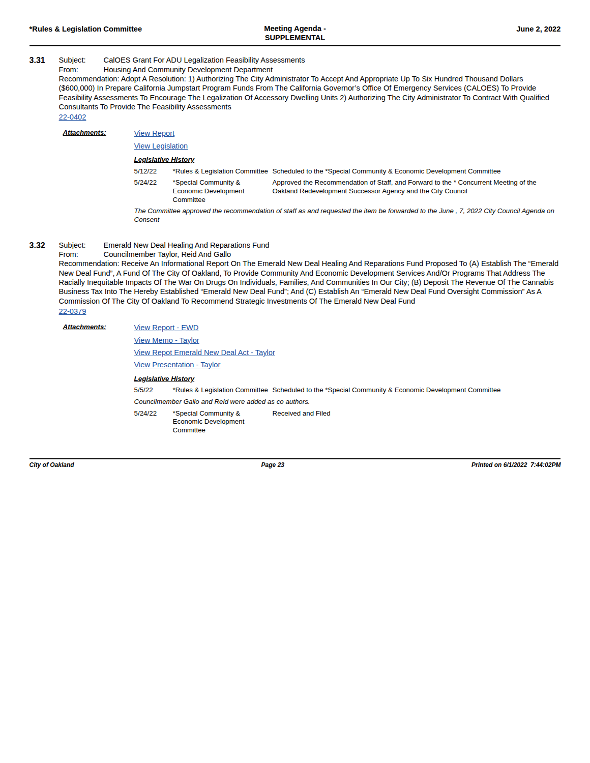*Rules & Legislation Committee
Meeting Agenda -
SUPPLEMENTAL
June 2, 2022
3.31
Subject:
CalOES Grant For ADU Legalization Feasibility Assessments
From:
Housing And Community Development Department
Recommendation: Adopt A Resolution: 1) Authorizing The City Administrator To Accept And Appropriate Up To Six Hundred Thousand Dollars ($600,000) In Prepare California Jumpstart Program Funds From The California Governor’s Office Of Emergency Services (CALOES) To Provide Feasibility Assessments To Encourage The Legalization Of Accessory Dwelling Units 2) Authorizing The City Administrator To Contract With Qualified Consultants To Provide The Feasibility Assessments
22-0402
Attachments:
View Report
View Legislation
Legislative History
| 5/12/22 | *Rules & Legislation Committee | Scheduled to the *Special Community & Economic Development Committee |
| 5/24/22 | *Special Community & Economic Development Committee | Approved the Recommendation of Staff, and Forward to the * Concurrent Meeting of the Oakland Redevelopment Successor Agency and the City Council |
| The Committee approved the recommendation of staff as and requested the item be forwarded to the June , 7, 2022 City Council Agenda on Consent |
3.32
Subject:
Emerald New Deal Healing And Reparations Fund
From:
Councilmember Taylor, Reid And Gallo
Recommendation: Receive An Informational Report On The Emerald New Deal Healing And Reparations Fund Proposed To (A) Establish The “Emerald New Deal Fund”, A Fund Of The City Of Oakland, To Provide Community And Economic Development Services And/Or Programs That Address The Racially Inequitable Impacts Of The War On Drugs On Individuals, Families, And Communities In Our City; (B) Deposit The Revenue Of The Cannabis Business Tax Into The Hereby Established “Emerald New Deal Fund”; And (C) Establish An “Emerald New Deal Fund Oversight Commission” As A Commission Of The City Of Oakland To Recommend Strategic Investments Of The Emerald New Deal Fund
22-0379
Attachments:
View Report - EWD
View Memo - Taylor
View Repot Emerald New Deal Act - Taylor
View Presentation - Taylor
Legislative History
| 5/5/22 | *Rules & Legislation Committee | Scheduled to the *Special Community & Economic Development Committee |
| Councilmember Gallo and Reid were added as co authors. |
| 5/24/22 | *Special Community & Economic Development Committee | Received and Filed |
City of Oakland
Page 23
Printed on 6/1/2022 7:44:02PM